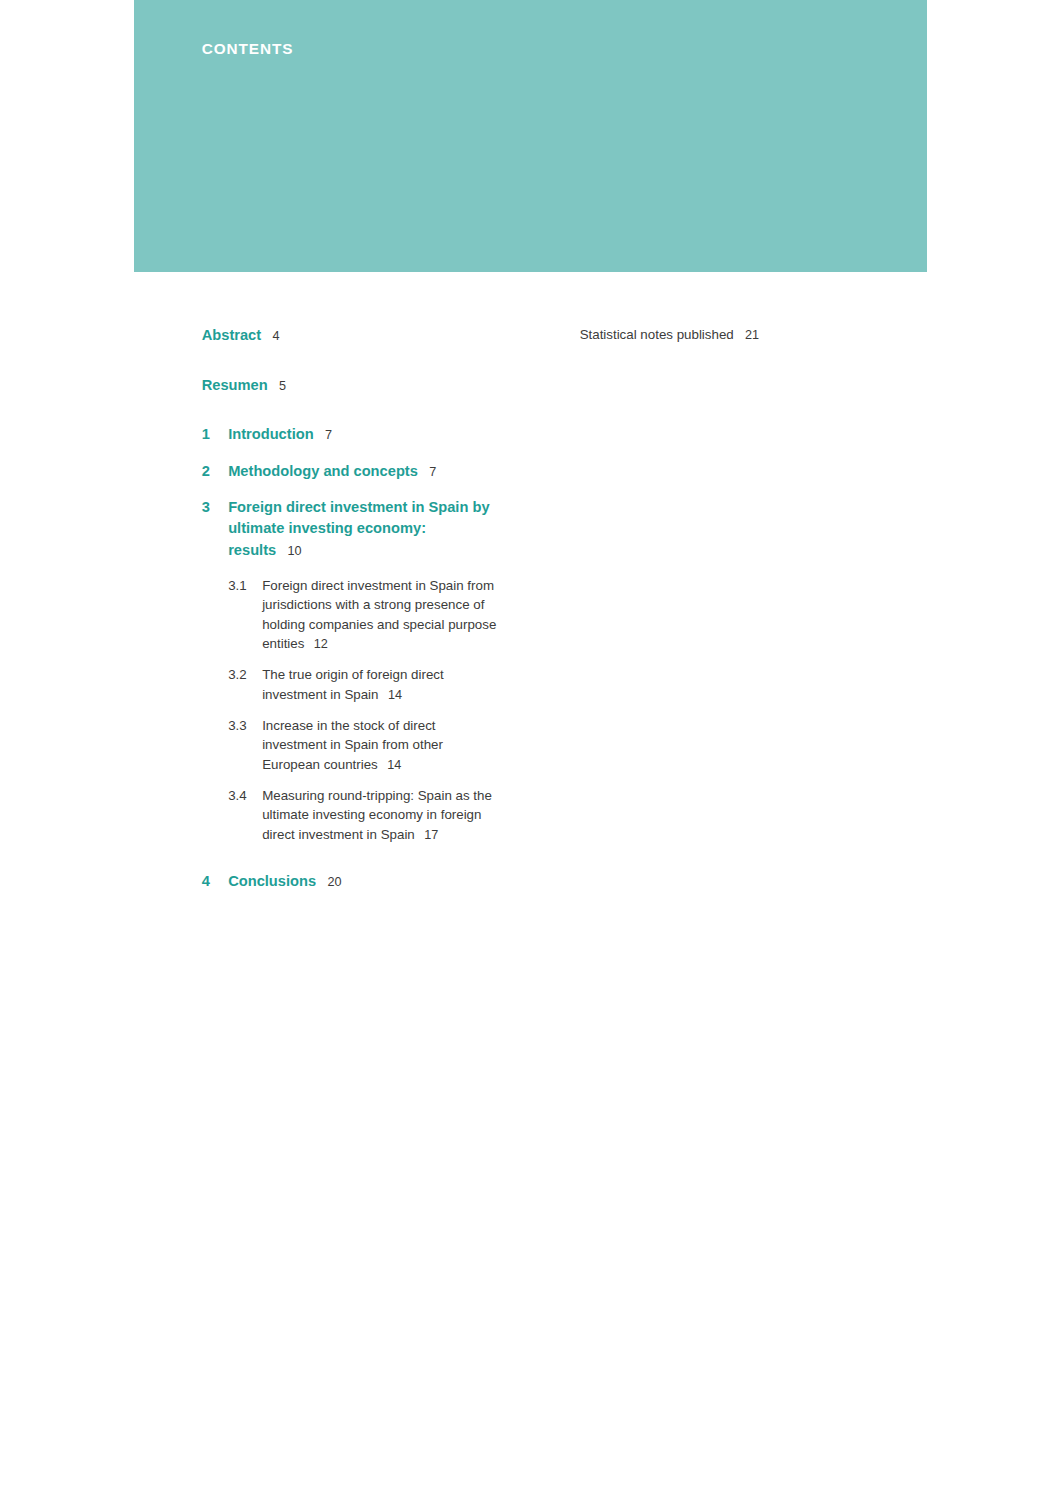CONTENTS
Abstract 4
Resumen 5
1 Introduction7
2 Methodology and concepts7
3 Foreign direct investment in Spain by ultimate investing economy: results10
3.1 Foreign direct investment in Spain from jurisdictions with a strong presence of holding companies and special purpose entities12
3.2 The true origin of foreign direct investment in Spain14
3.3 Increase in the stock of direct investment in Spain from other European countries14
3.4 Measuring round-tripping: Spain as the ultimate investing economy in foreign direct investment in Spain17
4 Conclusions20
Statistical notes published21